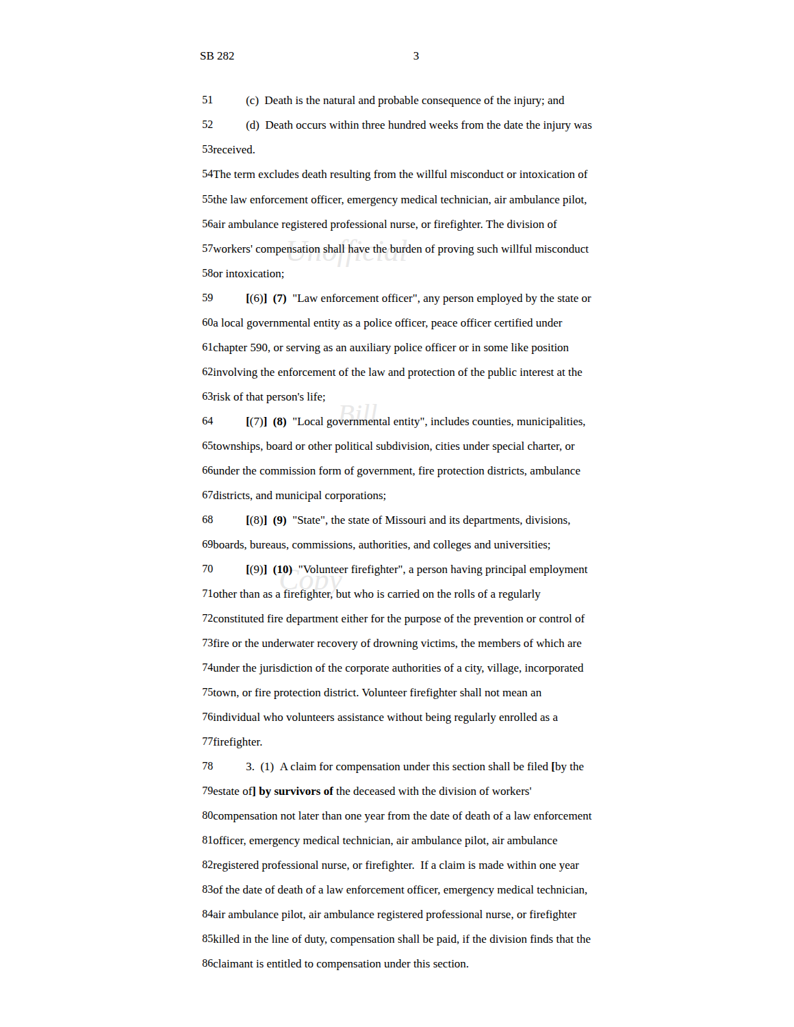Unofficial
Bill
Copy
SB 282 3
| 51 | (c) Death is the natural and probable consequence of the injury; and |
| 52 | (d) Death occurs within three hundred weeks from the date the injury was |
| 53 | received. |
| 54 | The term excludes death resulting from the willful misconduct or intoxication of |
| 55 | the law enforcement officer, emergency medical technician, air ambulance pilot, |
| 56 | air ambulance registered professional nurse, or firefighter. The division of |
| 57 | workers' compensation shall have the burden of proving such willful misconduct |
| 58 | or intoxication; |
| 59 | [ (6) ] (7) "Law enforcement officer", any person employed by the state or |
| 60 | a local governmental entity as a police officer, peace officer certified under |
| 61 | chapter 590, or serving as an auxiliary police officer or in some like position |
| 62 | involving the enforcement of the law and protection of the public interest at the |
| 63 | risk of that person's life; |
| 64 | [ (7) ] (8) "Local governmental entity", includes counties, municipalities, |
| 65 | townships, board or other political subdivision, cities under special charter, or |
| 66 | under the commission form of government, fire protection districts, ambulance |
| 67 | districts, and municipal corporations; |
| 68 | [ (8) ] (9) "State", the state of Missouri and its departments, divisions, |
| 69 | boards, bureaus, commissions, authorities, and colleges and universities; |
| 70 | [ (9) ] (10) "Volunteer firefighter", a person having principal employment |
| 71 | other than as a firefighter, but who is carried on the rolls of a regularly |
| 72 | constituted fire department either for the purpose of the prevention or control of |
| 73 | fire or the underwater recovery of drowning victims, the members of which are |
| 74 | under the jurisdiction of the corporate authorities of a city, village, incorporated |
| 75 | town, or fire protection district. Volunteer firefighter shall not mean an |
| 76 | individual who volunteers assistance without being regularly enrolled as a |
| 77 | firefighter. |
| 78 | 3. (1) A claim for compensation under this section shall be filed [ by the |
| 79 | estate of ] by survivors of the deceased with the division of workers' |
| 80 | compensation not later than one year from the date of death of a law enforcement |
| 81 | officer, emergency medical technician, air ambulance pilot, air ambulance |
| 82 | registered professional nurse, or firefighter. If a claim is made within one year |
| 83 | of the date of death of a law enforcement officer, emergency medical technician, |
| 84 | air ambulance pilot, air ambulance registered professional nurse, or firefighter |
| 85 | killed in the line of duty, compensation shall be paid, if the division finds that the |
| 86 | claimant is entitled to compensation under this section. |